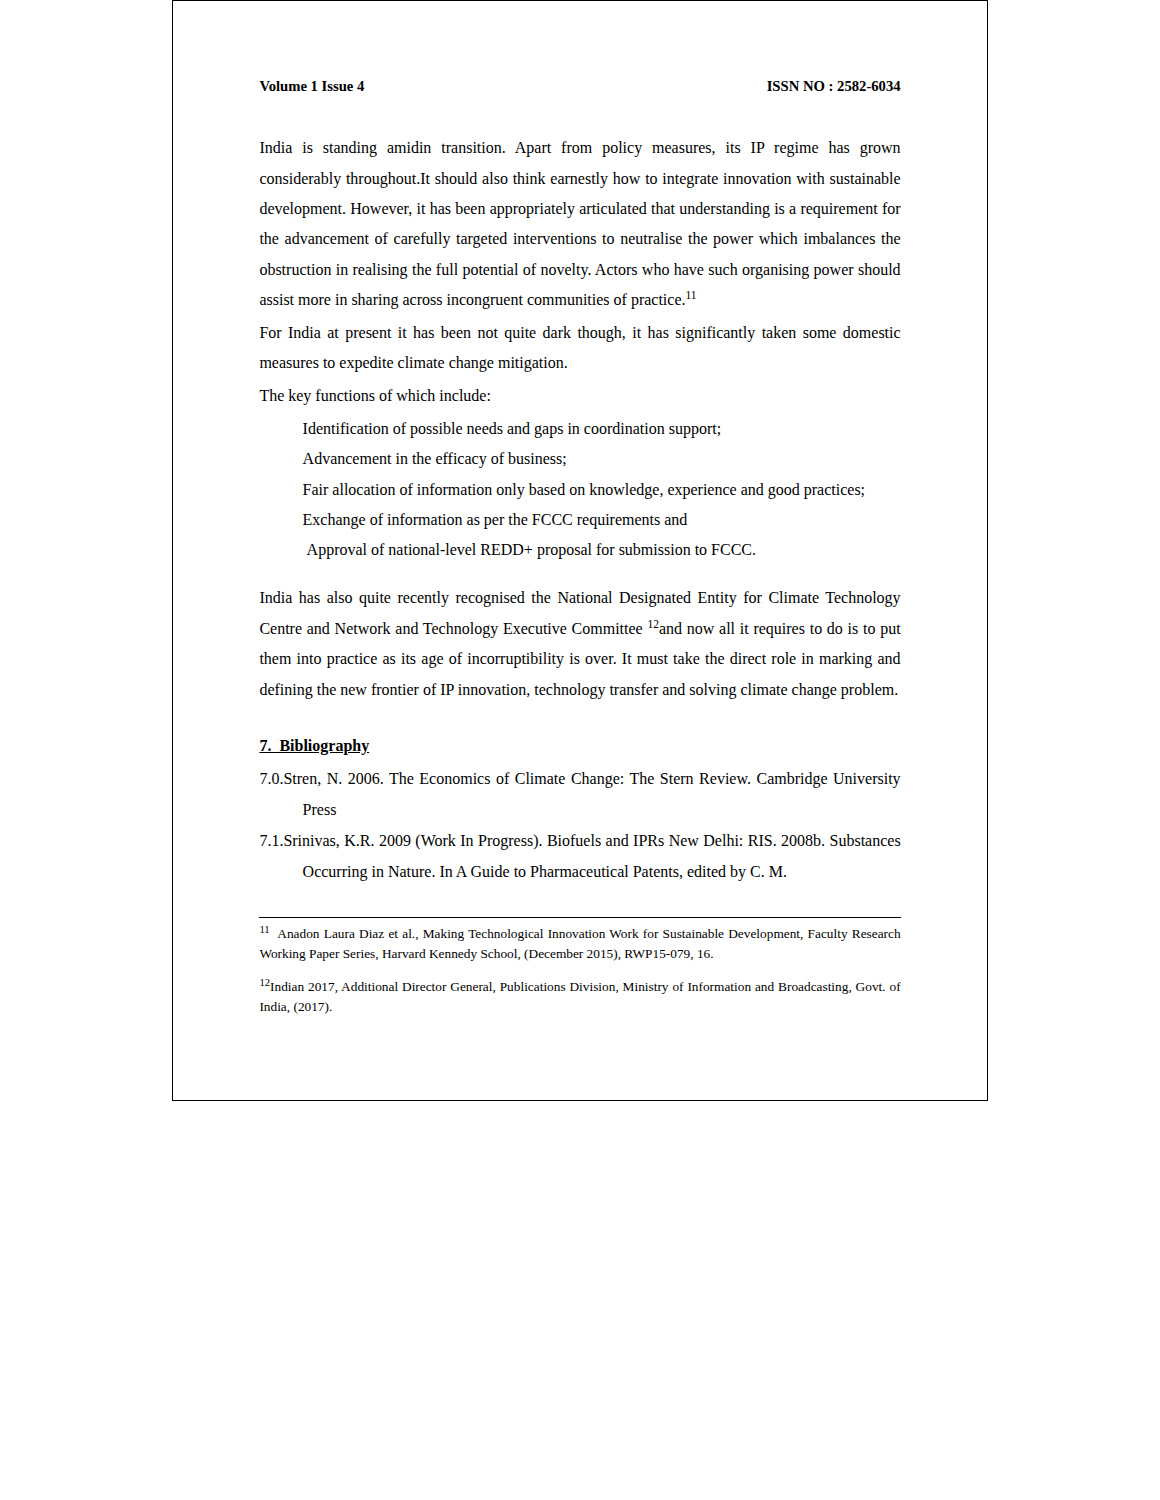Volume 1 Issue 4 ISSN NO : 2582-6034
India is standing amidin transition. Apart from policy measures, its IP regime has grown considerably throughout.It should also think earnestly how to integrate innovation with sustainable development. However, it has been appropriately articulated that understanding is a requirement for the advancement of carefully targeted interventions to neutralise the power which imbalances the obstruction in realising the full potential of novelty. Actors who have such organising power should assist more in sharing across incongruent communities of practice.11
For India at present it has been not quite dark though, it has significantly taken some domestic measures to expedite climate change mitigation.
The key functions of which include:
Identification of possible needs and gaps in coordination support;
Advancement in the efficacy of business;
Fair allocation of information only based on knowledge, experience and good practices;
Exchange of information as per the FCCC requirements and
Approval of national-level REDD+ proposal for submission to FCCC.
India has also quite recently recognised the National Designated Entity for Climate Technology Centre and Network and Technology Executive Committee 12and now all it requires to do is to put them into practice as its age of incorruptibility is over. It must take the direct role in marking and defining the new frontier of IP innovation, technology transfer and solving climate change problem.
7. Bibliography
7.0.Stren, N. 2006. The Economics of Climate Change: The Stern Review. Cambridge University Press
7.1.Srinivas, K.R. 2009 (Work In Progress). Biofuels and IPRs New Delhi: RIS. 2008b. Substances Occurring in Nature. In A Guide to Pharmaceutical Patents, edited by C. M.
11 Anadon Laura Diaz et al., Making Technological Innovation Work for Sustainable Development, Faculty Research Working Paper Series, Harvard Kennedy School, (December 2015), RWP15-079, 16.
12 Indian 2017, Additional Director General, Publications Division, Ministry of Information and Broadcasting, Govt. of India, (2017).